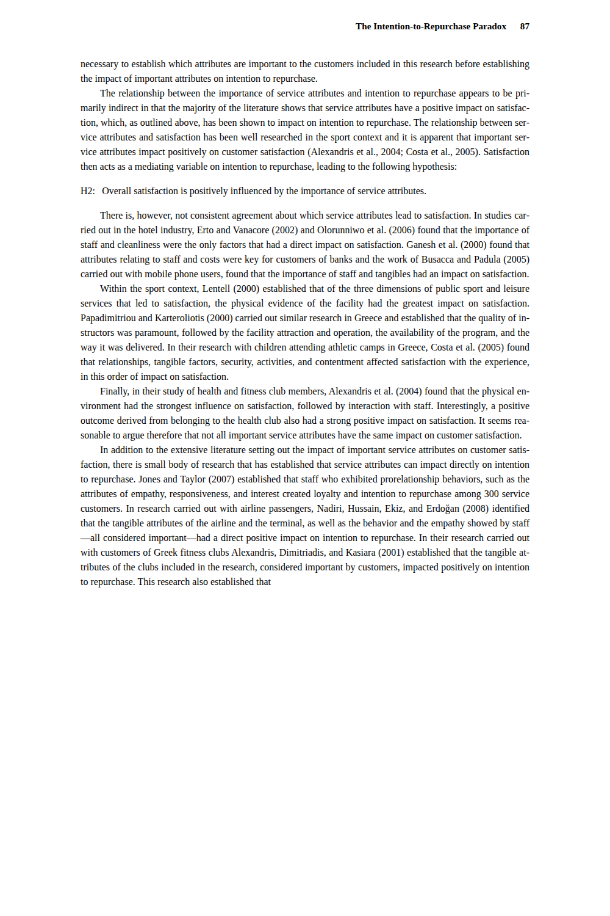The Intention-to-Repurchase Paradox 87
necessary to establish which attributes are important to the customers included in this research before establishing the impact of important attributes on intention to repurchase.
The relationship between the importance of service attributes and intention to repurchase appears to be primarily indirect in that the majority of the literature shows that service attributes have a positive impact on satisfaction, which, as outlined above, has been shown to impact on intention to repurchase. The relationship between service attributes and satisfaction has been well researched in the sport context and it is apparent that important service attributes impact positively on customer satisfaction (Alexandris et al., 2004; Costa et al., 2005). Satisfaction then acts as a mediating variable on intention to repurchase, leading to the following hypothesis:
H2: Overall satisfaction is positively influenced by the importance of service attributes.
There is, however, not consistent agreement about which service attributes lead to satisfaction. In studies carried out in the hotel industry, Erto and Vanacore (2002) and Olorunniwo et al. (2006) found that the importance of staff and cleanliness were the only factors that had a direct impact on satisfaction. Ganesh et al. (2000) found that attributes relating to staff and costs were key for customers of banks and the work of Busacca and Padula (2005) carried out with mobile phone users, found that the importance of staff and tangibles had an impact on satisfaction.
Within the sport context, Lentell (2000) established that of the three dimensions of public sport and leisure services that led to satisfaction, the physical evidence of the facility had the greatest impact on satisfaction. Papadimitriou and Karteroliotis (2000) carried out similar research in Greece and established that the quality of instructors was paramount, followed by the facility attraction and operation, the availability of the program, and the way it was delivered. In their research with children attending athletic camps in Greece, Costa et al. (2005) found that relationships, tangible factors, security, activities, and contentment affected satisfaction with the experience, in this order of impact on satisfaction.
Finally, in their study of health and fitness club members, Alexandris et al. (2004) found that the physical environment had the strongest influence on satisfaction, followed by interaction with staff. Interestingly, a positive outcome derived from belonging to the health club also had a strong positive impact on satisfaction. It seems reasonable to argue therefore that not all important service attributes have the same impact on customer satisfaction.
In addition to the extensive literature setting out the impact of important service attributes on customer satisfaction, there is small body of research that has established that service attributes can impact directly on intention to repurchase. Jones and Taylor (2007) established that staff who exhibited prorelationship behaviors, such as the attributes of empathy, responsiveness, and interest created loyalty and intention to repurchase among 300 service customers. In research carried out with airline passengers, Nadiri, Hussain, Ekiz, and Erdoğan (2008) identified that the tangible attributes of the airline and the terminal, as well as the behavior and the empathy showed by staff—all considered important—had a direct positive impact on intention to repurchase. In their research carried out with customers of Greek fitness clubs Alexandris, Dimitriadis, and Kasiara (2001) established that the tangible attributes of the clubs included in the research, considered important by customers, impacted positively on intention to repurchase. This research also established that